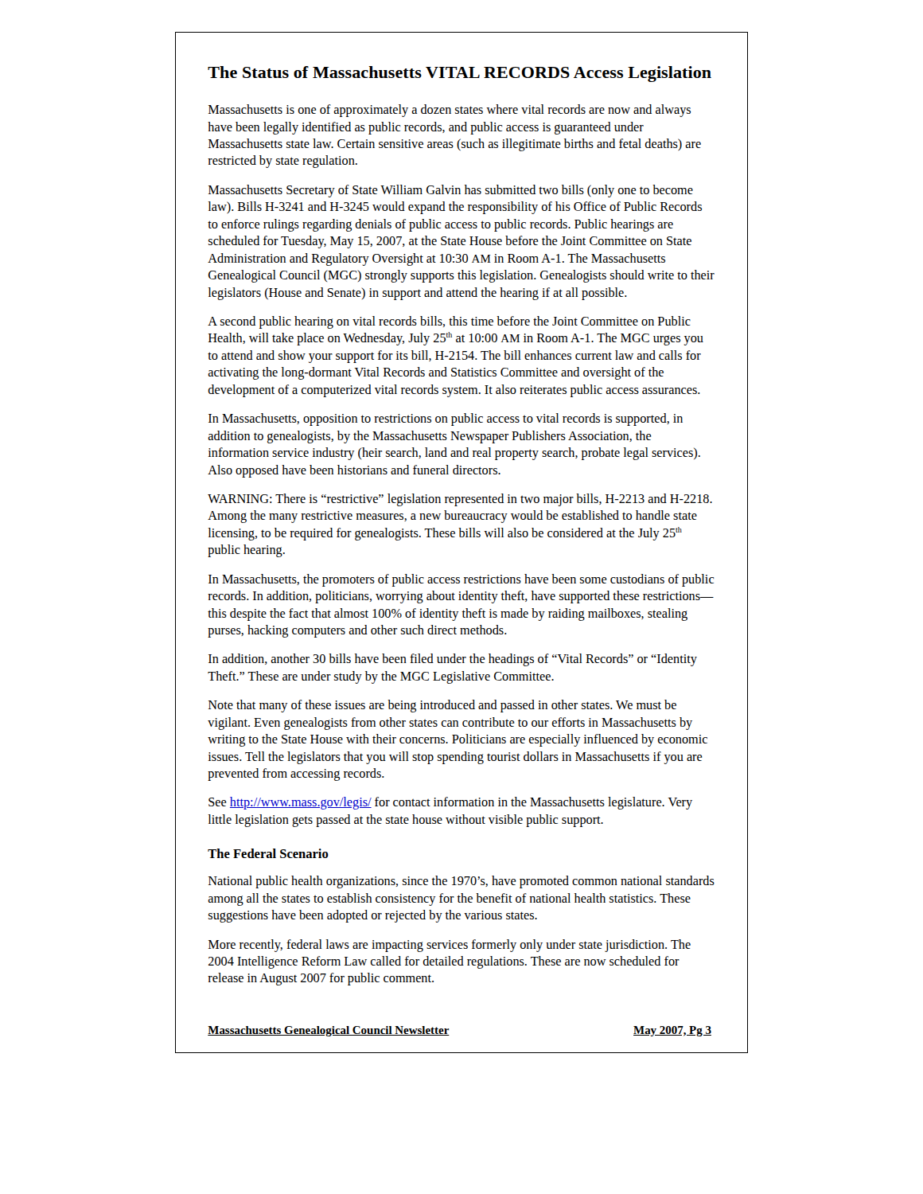The Status of Massachusetts VITAL RECORDS Access Legislation
Massachusetts is one of approximately a dozen states where vital records are now and always have been legally identified as public records, and public access is guaranteed under Massachusetts state law. Certain sensitive areas (such as illegitimate births and fetal deaths) are restricted by state regulation.
Massachusetts Secretary of State William Galvin has submitted two bills (only one to become law). Bills H-3241 and H-3245 would expand the responsibility of his Office of Public Records to enforce rulings regarding denials of public access to public records. Public hearings are scheduled for Tuesday, May 15, 2007, at the State House before the Joint Committee on State Administration and Regulatory Oversight at 10:30 AM in Room A-1. The Massachusetts Genealogical Council (MGC) strongly supports this legislation. Genealogists should write to their legislators (House and Senate) in support and attend the hearing if at all possible.
A second public hearing on vital records bills, this time before the Joint Committee on Public Health, will take place on Wednesday, July 25th at 10:00 AM in Room A-1. The MGC urges you to attend and show your support for its bill, H-2154. The bill enhances current law and calls for activating the long-dormant Vital Records and Statistics Committee and oversight of the development of a computerized vital records system. It also reiterates public access assurances.
In Massachusetts, opposition to restrictions on public access to vital records is supported, in addition to genealogists, by the Massachusetts Newspaper Publishers Association, the information service industry (heir search, land and real property search, probate legal services). Also opposed have been historians and funeral directors.
WARNING: There is “restrictive” legislation represented in two major bills, H-2213 and H-2218. Among the many restrictive measures, a new bureaucracy would be established to handle state licensing, to be required for genealogists. These bills will also be considered at the July 25th public hearing.
In Massachusetts, the promoters of public access restrictions have been some custodians of public records. In addition, politicians, worrying about identity theft, have supported these restrictions—this despite the fact that almost 100% of identity theft is made by raiding mailboxes, stealing purses, hacking computers and other such direct methods.
In addition, another 30 bills have been filed under the headings of “Vital Records” or “Identity Theft.” These are under study by the MGC Legislative Committee.
Note that many of these issues are being introduced and passed in other states. We must be vigilant. Even genealogists from other states can contribute to our efforts in Massachusetts by writing to the State House with their concerns. Politicians are especially influenced by economic issues. Tell the legislators that you will stop spending tourist dollars in Massachusetts if you are prevented from accessing records.
See http://www.mass.gov/legis/ for contact information in the Massachusetts legislature. Very little legislation gets passed at the state house without visible public support.
The Federal Scenario
National public health organizations, since the 1970’s, have promoted common national standards among all the states to establish consistency for the benefit of national health statistics. These suggestions have been adopted or rejected by the various states.
More recently, federal laws are impacting services formerly only under state jurisdiction. The 2004 Intelligence Reform Law called for detailed regulations. These are now scheduled for release in August 2007 for public comment.
Massachusetts Genealogical Council Newsletter May 2007, Pg 3